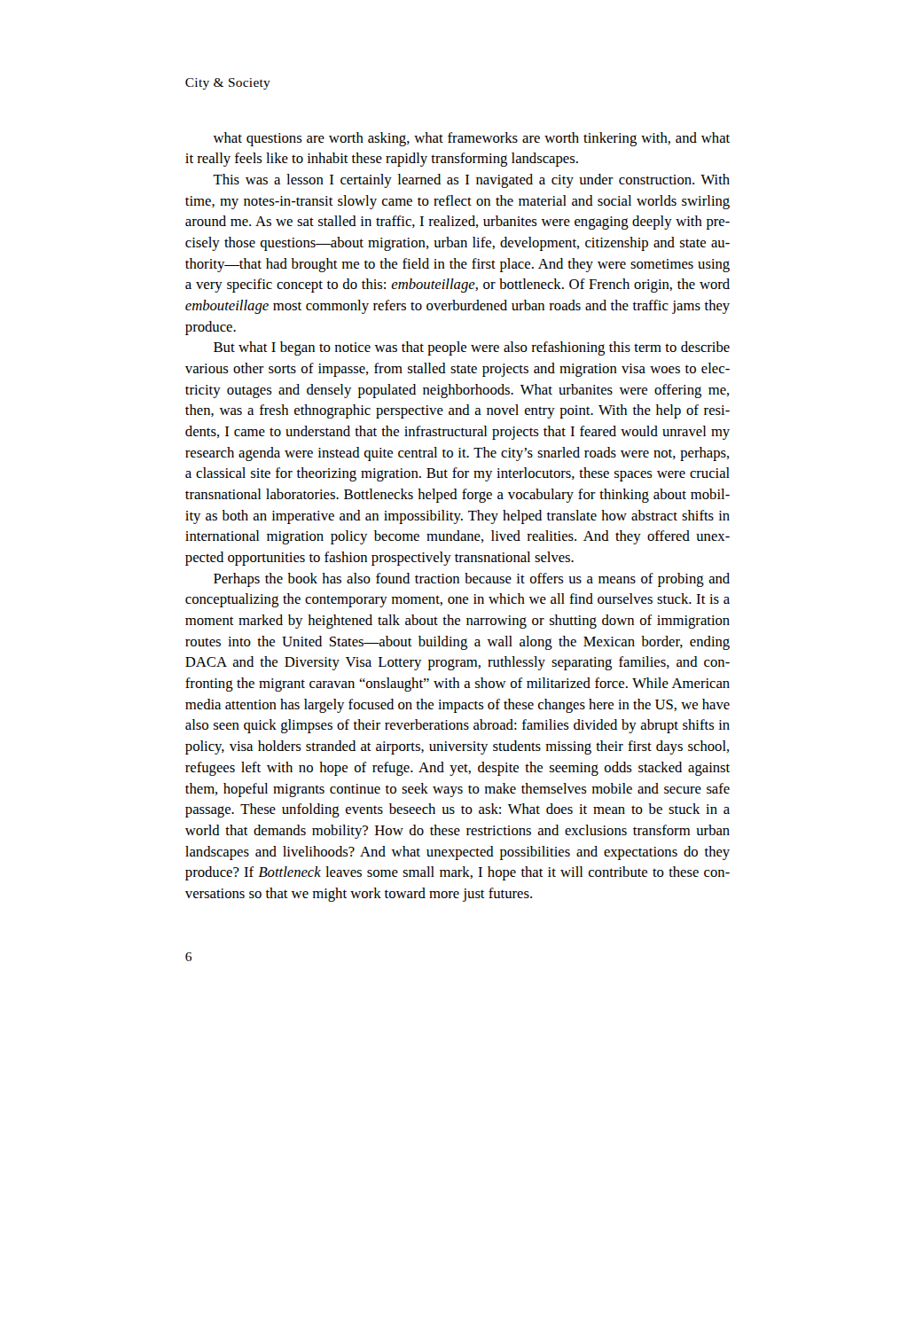City & Society
what questions are worth asking, what frameworks are worth tinkering with, and what it really feels like to inhabit these rapidly transforming landscapes.
This was a lesson I certainly learned as I navigated a city under construction. With time, my notes-in-transit slowly came to reflect on the material and social worlds swirling around me. As we sat stalled in traffic, I realized, urbanites were engaging deeply with precisely those questions—about migration, urban life, development, citizenship and state authority—that had brought me to the field in the first place. And they were sometimes using a very specific concept to do this: embouteillage, or bottleneck. Of French origin, the word embouteillage most commonly refers to overburdened urban roads and the traffic jams they produce.
But what I began to notice was that people were also refashioning this term to describe various other sorts of impasse, from stalled state projects and migration visa woes to electricity outages and densely populated neighborhoods. What urbanites were offering me, then, was a fresh ethnographic perspective and a novel entry point. With the help of residents, I came to understand that the infrastructural projects that I feared would unravel my research agenda were instead quite central to it. The city’s snarled roads were not, perhaps, a classical site for theorizing migration. But for my interlocutors, these spaces were crucial transnational laboratories. Bottlenecks helped forge a vocabulary for thinking about mobility as both an imperative and an impossibility. They helped translate how abstract shifts in international migration policy become mundane, lived realities. And they offered unexpected opportunities to fashion prospectively transnational selves.
Perhaps the book has also found traction because it offers us a means of probing and conceptualizing the contemporary moment, one in which we all find ourselves stuck. It is a moment marked by heightened talk about the narrowing or shutting down of immigration routes into the United States—about building a wall along the Mexican border, ending DACA and the Diversity Visa Lottery program, ruthlessly separating families, and confronting the migrant caravan “onslaught” with a show of militarized force. While American media attention has largely focused on the impacts of these changes here in the US, we have also seen quick glimpses of their reverberations abroad: families divided by abrupt shifts in policy, visa holders stranded at airports, university students missing their first days school, refugees left with no hope of refuge. And yet, despite the seeming odds stacked against them, hopeful migrants continue to seek ways to make themselves mobile and secure safe passage. These unfolding events beseech us to ask: What does it mean to be stuck in a world that demands mobility? How do these restrictions and exclusions transform urban landscapes and livelihoods? And what unexpected possibilities and expectations do they produce? If Bottleneck leaves some small mark, I hope that it will contribute to these conversations so that we might work toward more just futures.
6